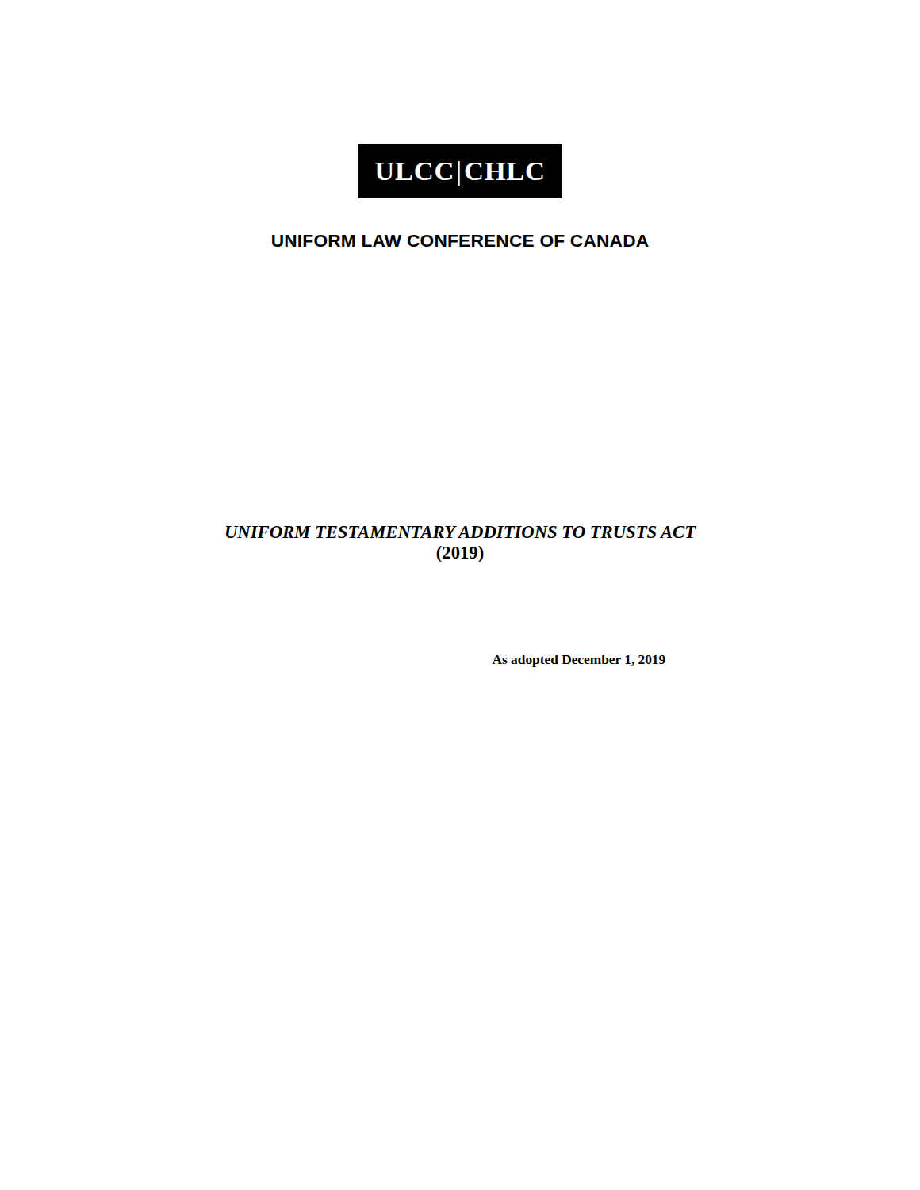ULCC|CHLC
UNIFORM LAW CONFERENCE OF CANADA
UNIFORM TESTAMENTARY ADDITIONS TO TRUSTS ACT (2019)
As adopted December 1, 2019